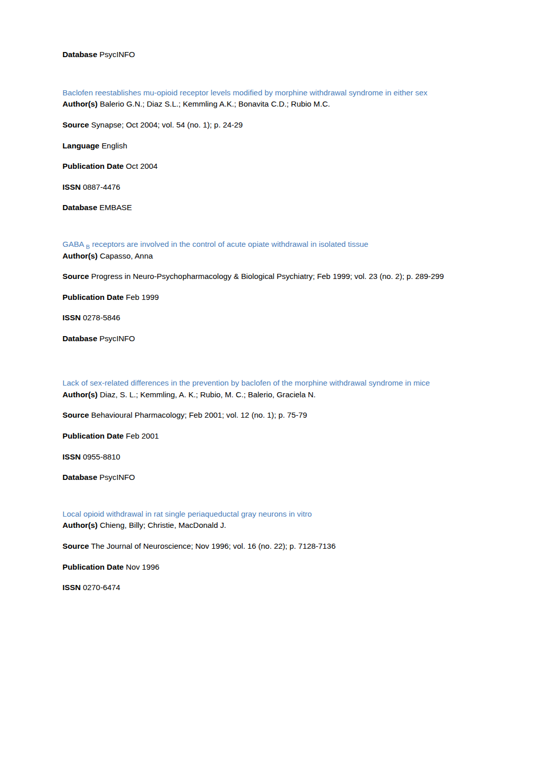Database PsycINFO
Baclofen reestablishes mu-opioid receptor levels modified by morphine withdrawal syndrome in either sex
Author(s) Balerio G.N.; Diaz S.L.; Kemmling A.K.; Bonavita C.D.; Rubio M.C.
Source Synapse; Oct 2004; vol. 54 (no. 1); p. 24-29
Language English
Publication Date Oct 2004
ISSN 0887-4476
Database EMBASE
GABA B receptors are involved in the control of acute opiate withdrawal in isolated tissue
Author(s) Capasso, Anna
Source Progress in Neuro-Psychopharmacology & Biological Psychiatry; Feb 1999; vol. 23 (no. 2); p. 289-299
Publication Date Feb 1999
ISSN 0278-5846
Database PsycINFO
Lack of sex-related differences in the prevention by baclofen of the morphine withdrawal syndrome in mice
Author(s) Diaz, S. L.; Kemmling, A. K.; Rubio, M. C.; Balerio, Graciela N.
Source Behavioural Pharmacology; Feb 2001; vol. 12 (no. 1); p. 75-79
Publication Date Feb 2001
ISSN 0955-8810
Database PsycINFO
Local opioid withdrawal in rat single periaqueductal gray neurons in vitro
Author(s) Chieng, Billy; Christie, MacDonald J.
Source The Journal of Neuroscience; Nov 1996; vol. 16 (no. 22); p. 7128-7136
Publication Date Nov 1996
ISSN 0270-6474